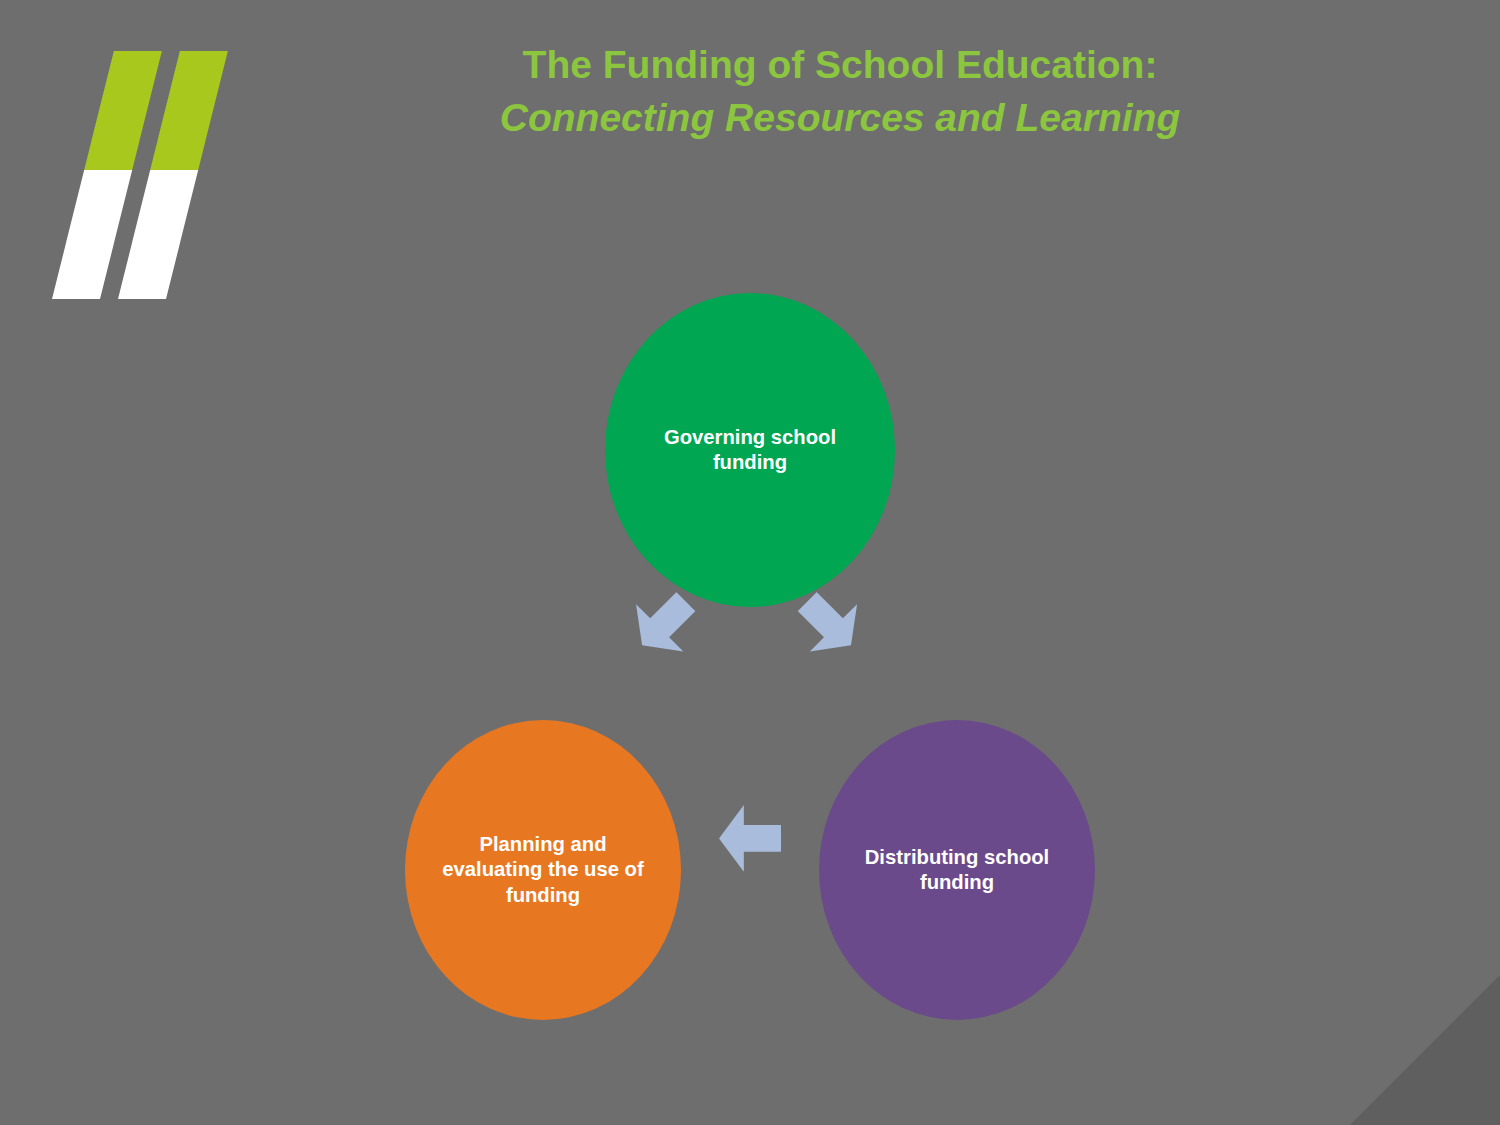The Funding of School Education: Connecting Resources and Learning
Governing school funding
Distributing school funding
Planning and evaluating the use of funding